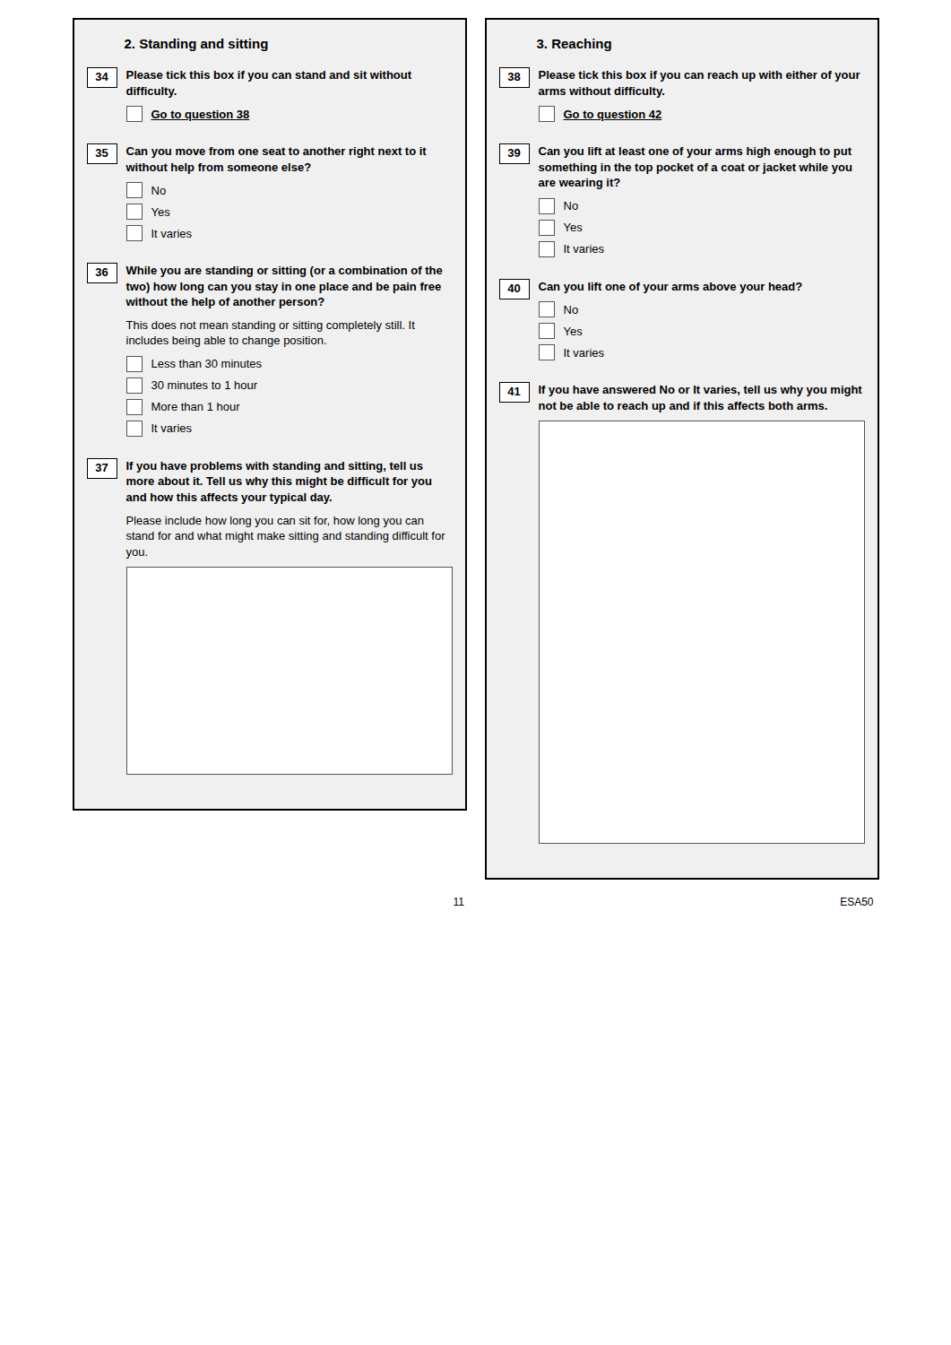2. Standing and sitting
34
Please tick this box if you can stand and sit without difficulty.
Go to question 38
35
Can you move from one seat to another right next to it without help from someone else?
No
Yes
It varies
36
While you are standing or sitting (or a combination of the two) how long can you stay in one place and be pain free without the help of another person?
This does not mean standing or sitting completely still. It includes being able to change position.
Less than 30 minutes
30 minutes to 1 hour
More than 1 hour
It varies
37
If you have problems with standing and sitting, tell us more about it. Tell us why this might be difficult for you and how this affects your typical day.
Please include how long you can sit for, how long you can stand for and what might make sitting and standing difficult for you.
3. Reaching
38
Please tick this box if you can reach up with either of your arms without difficulty.
Go to question 42
39
Can you lift at least one of your arms high enough to put something in the top pocket of a coat or jacket while you are wearing it?
No
Yes
It varies
40
Can you lift one of your arms above your head?
No
Yes
It varies
41
If you have answered No or It varies, tell us why you might not be able to reach up and if this affects both arms.
11 ESA50